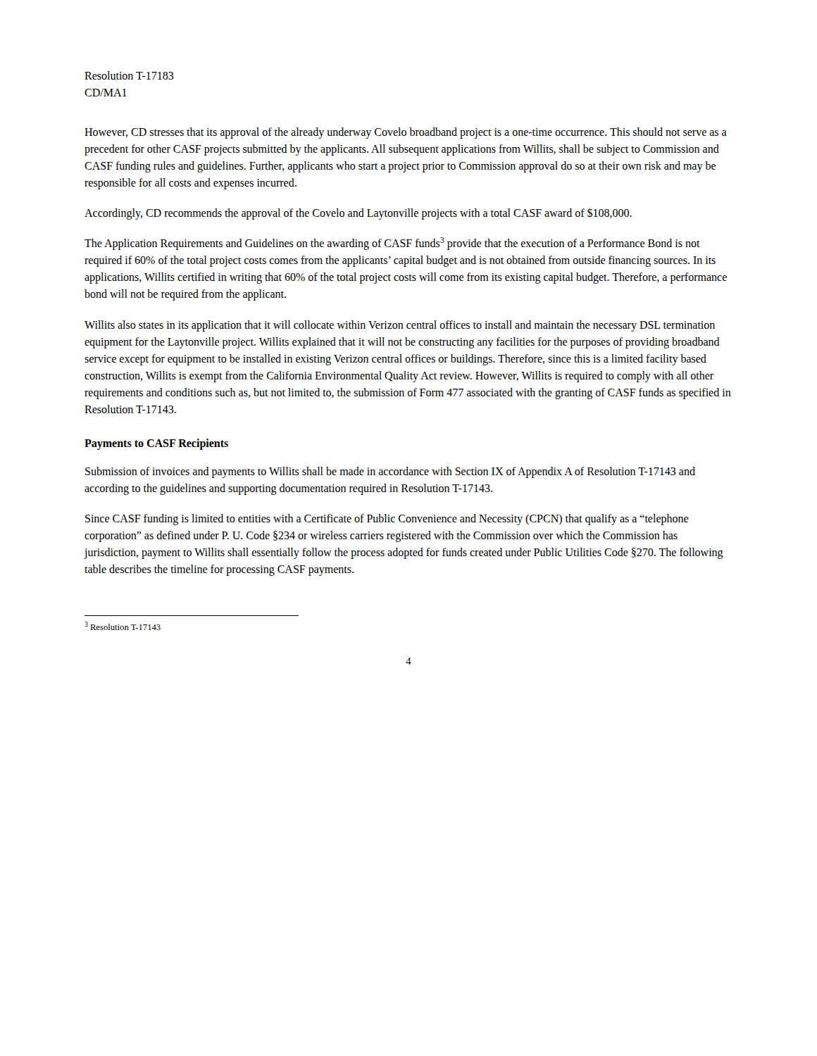Resolution T-17183
CD/MA1
However, CD stresses that its approval of the already underway Covelo broadband project is a one-time occurrence. This should not serve as a precedent for other CASF projects submitted by the applicants. All subsequent applications from Willits, shall be subject to Commission and CASF funding rules and guidelines. Further, applicants who start a project prior to Commission approval do so at their own risk and may be responsible for all costs and expenses incurred.
Accordingly, CD recommends the approval of the Covelo and Laytonville projects with a total CASF award of $108,000.
The Application Requirements and Guidelines on the awarding of CASF funds3 provide that the execution of a Performance Bond is not required if 60% of the total project costs comes from the applicants’ capital budget and is not obtained from outside financing sources. In its applications, Willits certified in writing that 60% of the total project costs will come from its existing capital budget. Therefore, a performance bond will not be required from the applicant.
Willits also states in its application that it will collocate within Verizon central offices to install and maintain the necessary DSL termination equipment for the Laytonville project. Willits explained that it will not be constructing any facilities for the purposes of providing broadband service except for equipment to be installed in existing Verizon central offices or buildings. Therefore, since this is a limited facility based construction, Willits is exempt from the California Environmental Quality Act review. However, Willits is required to comply with all other requirements and conditions such as, but not limited to, the submission of Form 477 associated with the granting of CASF funds as specified in Resolution T-17143.
Payments to CASF Recipients
Submission of invoices and payments to Willits shall be made in accordance with Section IX of Appendix A of Resolution T-17143 and according to the guidelines and supporting documentation required in Resolution T-17143.
Since CASF funding is limited to entities with a Certificate of Public Convenience and Necessity (CPCN) that qualify as a “telephone corporation” as defined under P. U. Code §234 or wireless carriers registered with the Commission over which the Commission has jurisdiction, payment to Willits shall essentially follow the process adopted for funds created under Public Utilities Code §270. The following table describes the timeline for processing CASF payments.
3 Resolution T-17143
4